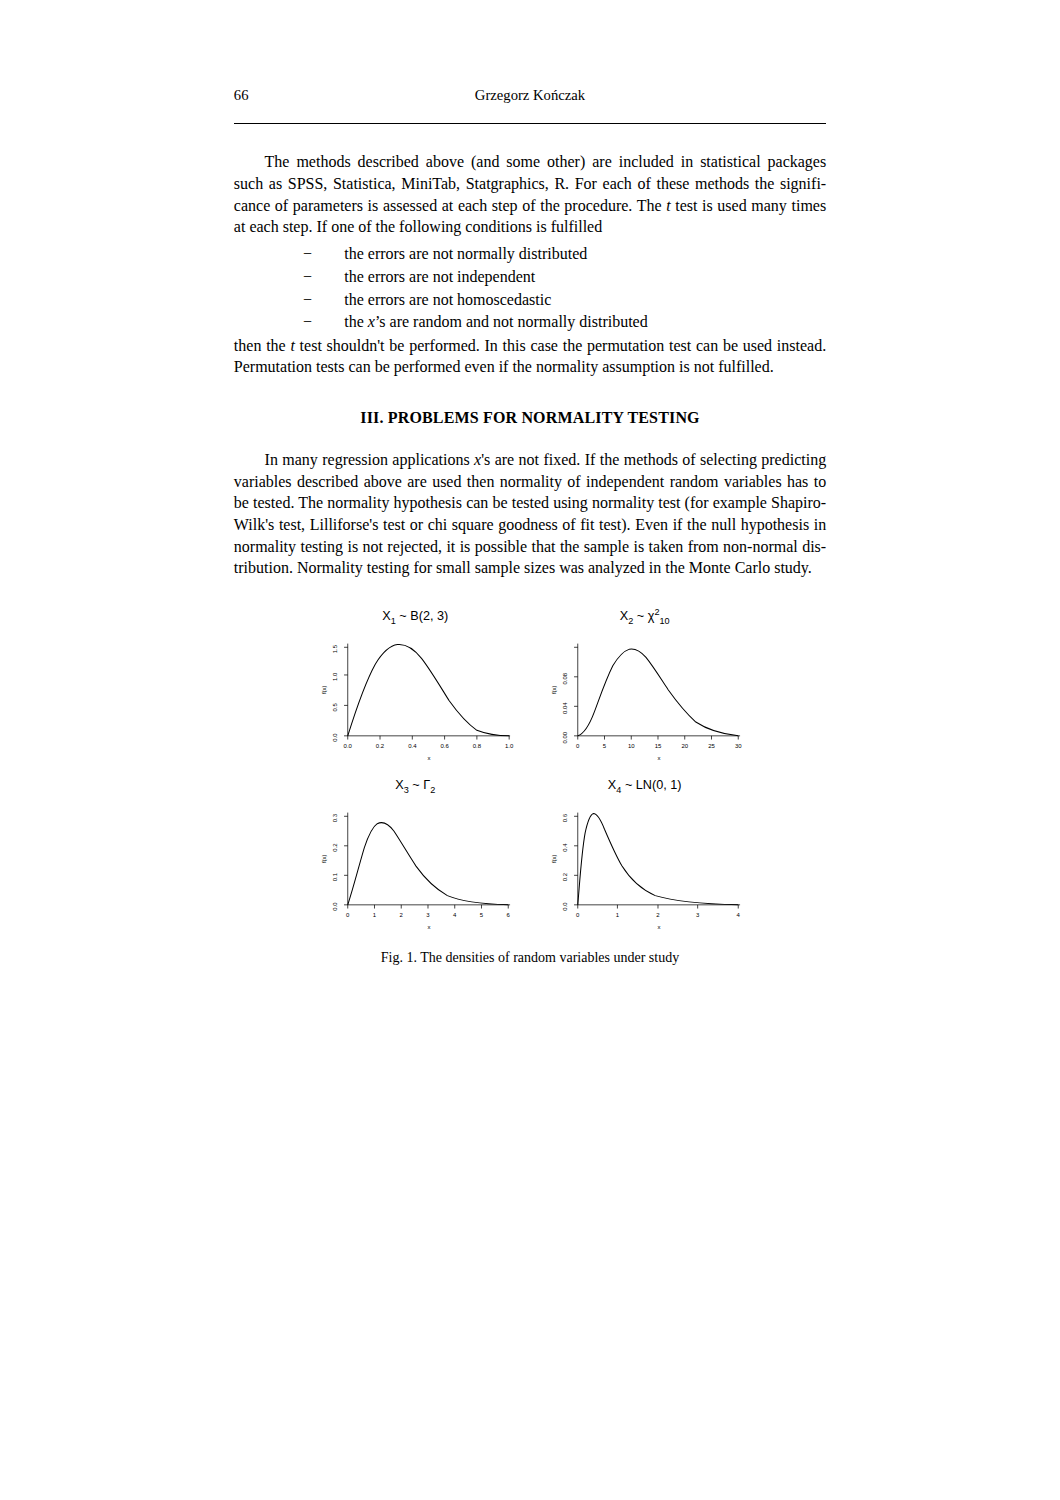66
Grzegorz Kończak
The methods described above (and some other) are included in statistical packages such as SPSS, Statistica, MiniTab, Statgraphics, R. For each of these methods the significance of parameters is assessed at each step of the procedure. The t test is used many times at each step. If one of the following conditions is fulfilled
the errors are not normally distributed
the errors are not independent
the errors are not homoscedastic
the x’s are random and not normally distributed
then the t test shouldn't be performed. In this case the permutation test can be used instead. Permutation tests can be performed even if the normality assumption is not fulfilled.
III. PROBLEMS FOR NORMALITY TESTING
In many regression applications x's are not fixed. If the methods of selecting predicting variables described above are used then normality of independent random variables has to be tested. The normality hypothesis can be tested using normality test (for example Shapiro-Wilk's test, Lilliforse's test or chi square goodness of fit test). Even if the null hypothesis in normality testing is not rejected, it is possible that the sample is taken from non-normal distribution. Normality testing for small sample sizes was analyzed in the Monte Carlo study.
X1 ~ B(2, 3)
0.0 0.5 1.0 1.5 f(x) 0.0 0.2 0.4 0.6 0.8 1.0 x
X2 ~ χ210
0.00 0.04 0.08 f(x) 0 5 10 15 20 25 30 x
X3 ~ Γ2
0.0 0.1 0.2 0.3 f(x) 0 1 2 3 4 5 6 x
X4 ~ LN(0, 1)
0.0 0.2 0.4 0.6 f(x) 0 1 2 3 4 x
Fig. 1. The densities of random variables under study